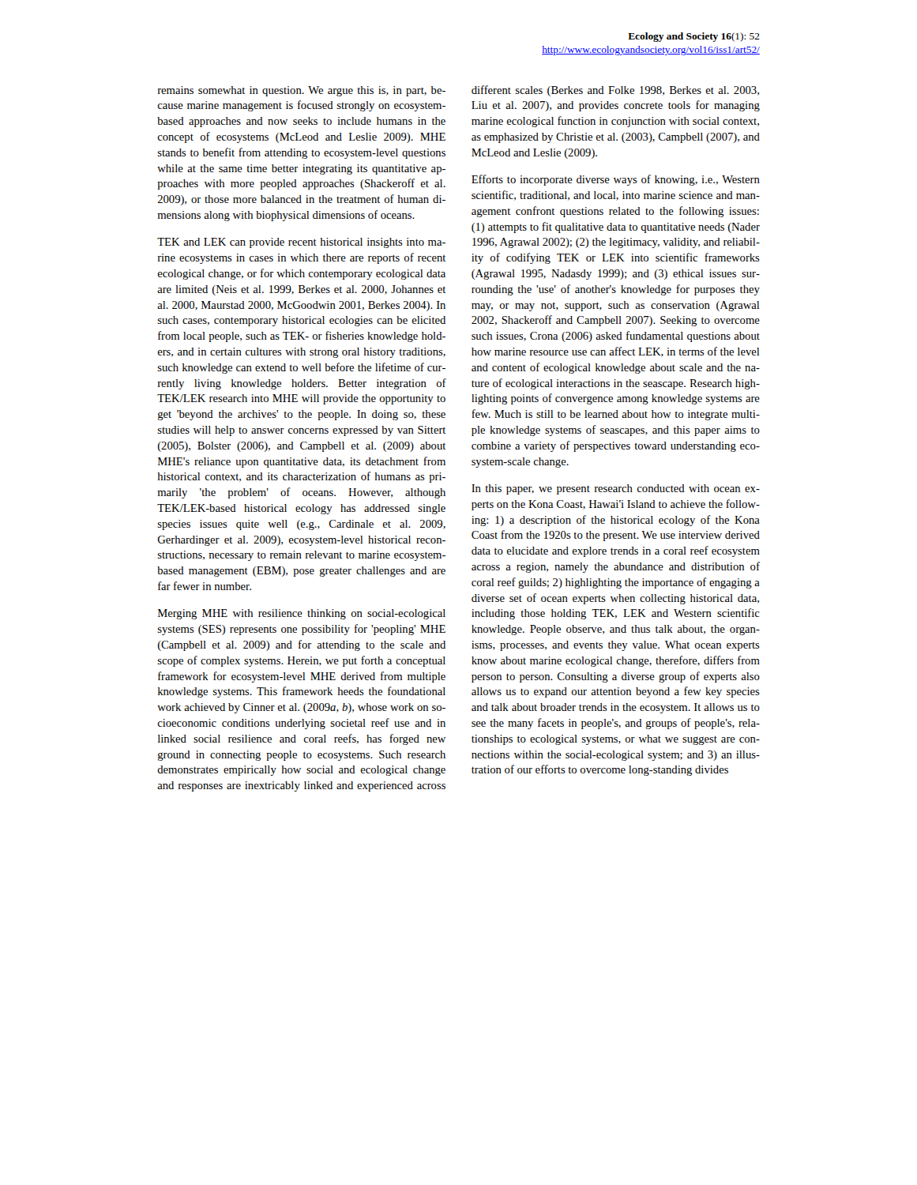Ecology and Society 16(1): 52
http://www.ecologyandsociety.org/vol16/iss1/art52/
remains somewhat in question. We argue this is, in part, because marine management is focused strongly on ecosystem-based approaches and now seeks to include humans in the concept of ecosystems (McLeod and Leslie 2009). MHE stands to benefit from attending to ecosystem-level questions while at the same time better integrating its quantitative approaches with more peopled approaches (Shackeroff et al. 2009), or those more balanced in the treatment of human dimensions along with biophysical dimensions of oceans.
TEK and LEK can provide recent historical insights into marine ecosystems in cases in which there are reports of recent ecological change, or for which contemporary ecological data are limited (Neis et al. 1999, Berkes et al. 2000, Johannes et al. 2000, Maurstad 2000, McGoodwin 2001, Berkes 2004). In such cases, contemporary historical ecologies can be elicited from local people, such as TEK- or fisheries knowledge holders, and in certain cultures with strong oral history traditions, such knowledge can extend to well before the lifetime of currently living knowledge holders. Better integration of TEK/LEK research into MHE will provide the opportunity to get 'beyond the archives' to the people. In doing so, these studies will help to answer concerns expressed by van Sittert (2005), Bolster (2006), and Campbell et al. (2009) about MHE's reliance upon quantitative data, its detachment from historical context, and its characterization of humans as primarily 'the problem' of oceans. However, although TEK/LEK-based historical ecology has addressed single species issues quite well (e.g., Cardinale et al. 2009, Gerhardinger et al. 2009), ecosystem-level historical reconstructions, necessary to remain relevant to marine ecosystem-based management (EBM), pose greater challenges and are far fewer in number.
Merging MHE with resilience thinking on social-ecological systems (SES) represents one possibility for 'peopling' MHE (Campbell et al. 2009) and for attending to the scale and scope of complex systems. Herein, we put forth a conceptual framework for ecosystem-level MHE derived from multiple knowledge systems. This framework heeds the foundational work achieved by Cinner et al. (2009a, b), whose work on socioeconomic conditions underlying societal reef use and in linked social resilience and coral reefs, has forged new ground in connecting people to ecosystems. Such research demonstrates empirically how social and ecological change and responses are inextricably linked and experienced across different scales (Berkes and Folke 1998, Berkes et al. 2003, Liu et al. 2007), and provides concrete tools for managing marine ecological function in conjunction with social context, as emphasized by Christie et al. (2003), Campbell (2007), and McLeod and Leslie (2009).
Efforts to incorporate diverse ways of knowing, i.e., Western scientific, traditional, and local, into marine science and management confront questions related to the following issues: (1) attempts to fit qualitative data to quantitative needs (Nader 1996, Agrawal 2002); (2) the legitimacy, validity, and reliability of codifying TEK or LEK into scientific frameworks (Agrawal 1995, Nadasdy 1999); and (3) ethical issues surrounding the 'use' of another's knowledge for purposes they may, or may not, support, such as conservation (Agrawal 2002, Shackeroff and Campbell 2007). Seeking to overcome such issues, Crona (2006) asked fundamental questions about how marine resource use can affect LEK, in terms of the level and content of ecological knowledge about scale and the nature of ecological interactions in the seascape. Research highlighting points of convergence among knowledge systems are few. Much is still to be learned about how to integrate multiple knowledge systems of seascapes, and this paper aims to combine a variety of perspectives toward understanding ecosystem-scale change.
In this paper, we present research conducted with ocean experts on the Kona Coast, Hawai'i Island to achieve the following: 1) a description of the historical ecology of the Kona Coast from the 1920s to the present. We use interview derived data to elucidate and explore trends in a coral reef ecosystem across a region, namely the abundance and distribution of coral reef guilds; 2) highlighting the importance of engaging a diverse set of ocean experts when collecting historical data, including those holding TEK, LEK and Western scientific knowledge. People observe, and thus talk about, the organisms, processes, and events they value. What ocean experts know about marine ecological change, therefore, differs from person to person. Consulting a diverse group of experts also allows us to expand our attention beyond a few key species and talk about broader trends in the ecosystem. It allows us to see the many facets in people's, and groups of people's, relationships to ecological systems, or what we suggest are connections within the social-ecological system; and 3) an illustration of our efforts to overcome long-standing divides